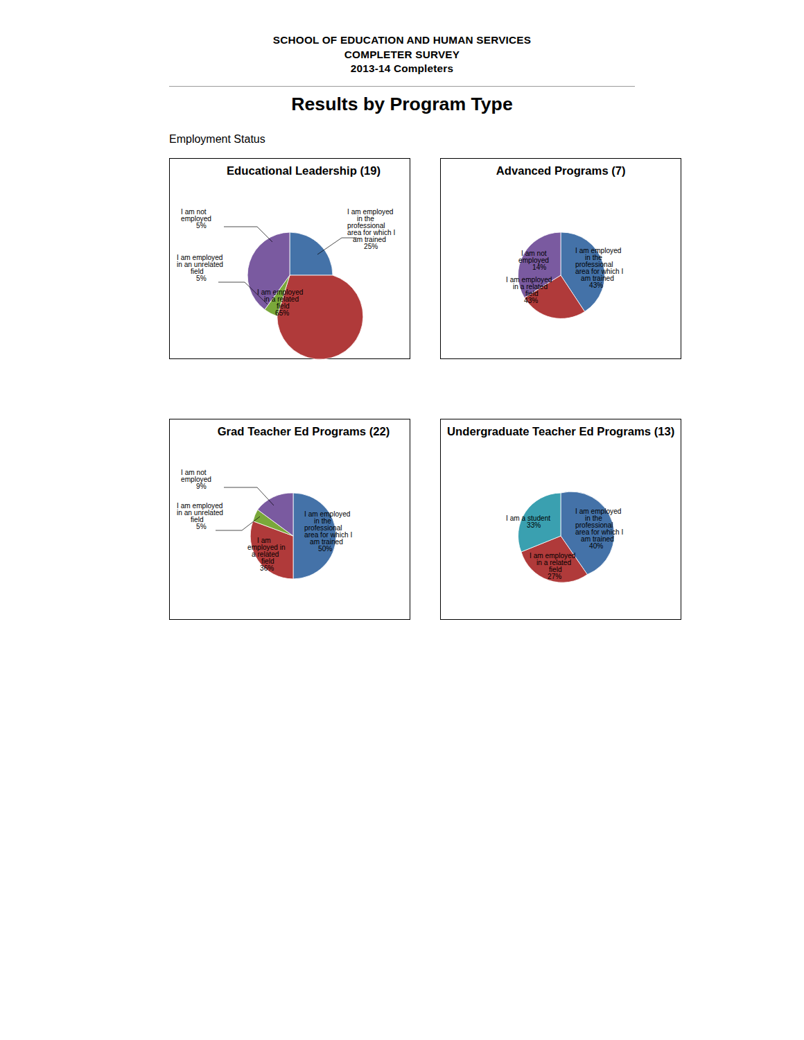SCHOOL OF EDUCATION AND HUMAN SERVICES
COMPLETER SURVEY
2013-14 Completers
Results by Program Type
Employment Status
Educational Leadership (19)
I am not employed 5% I am employed in an unrelated field 5% I am employed in the professional area for which I am trained 25% I am employed in a related field 65%
Advanced Programs (7)
I am not employed 14% I am employed in the professional area for which I am trained 43% I am employed in a related field 43%
Grad Teacher Ed Programs (22)
I am not employed 9% I am employed in an unrelated field 5% I am employed in the professional area for which I am trained 50% I am employed in a related field 36%
Undergraduate Teacher Ed Programs (13)
I am employed in the professional area for which I am trained 40% I am a student 33% I am employed in a related field 27%